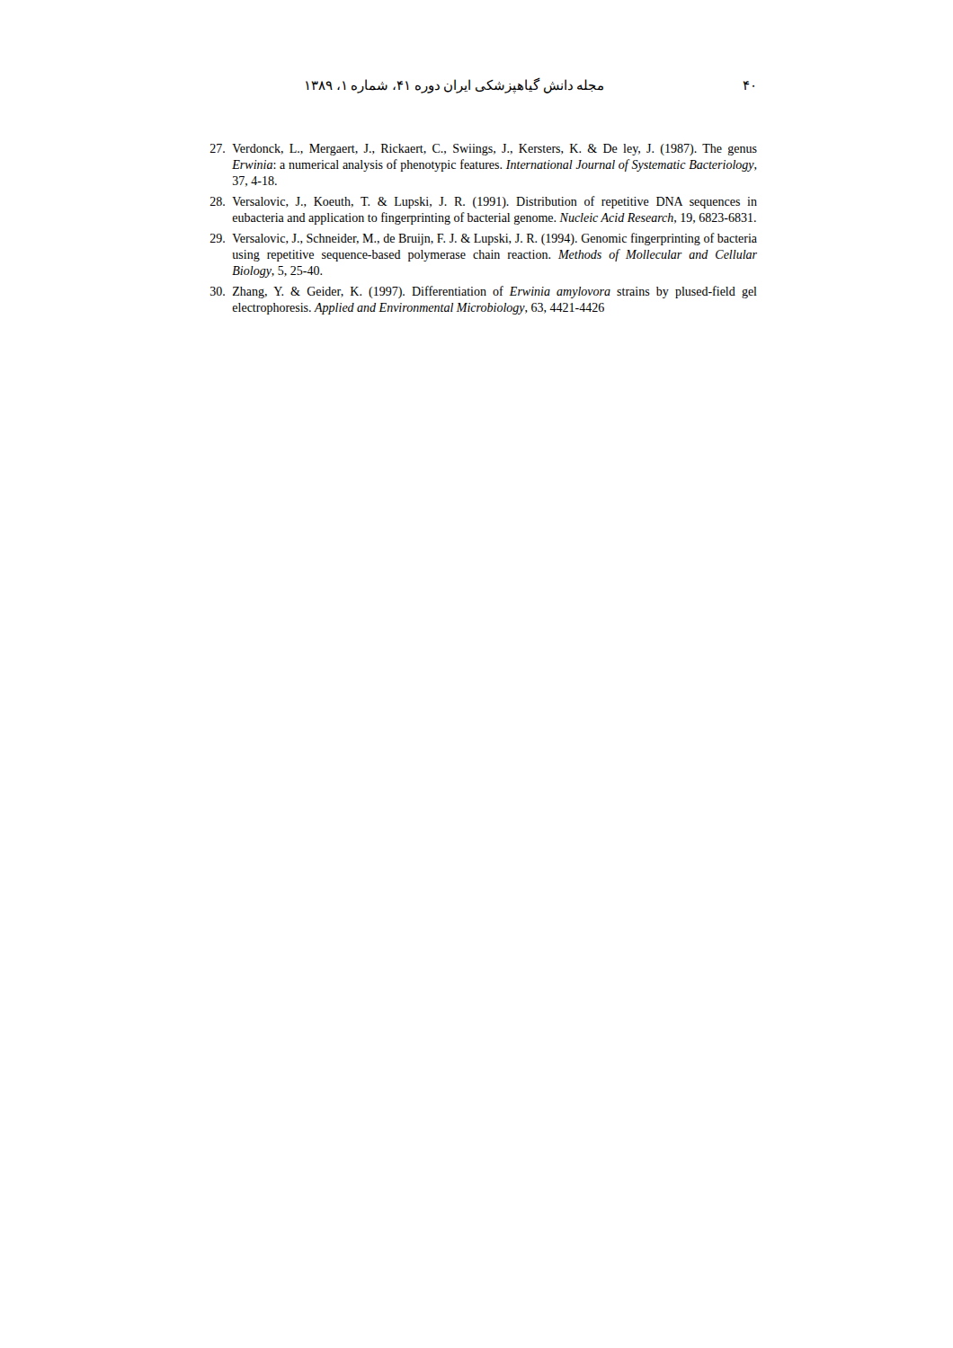مجله دانش گیاهپزشکی ایران دوره ۴۱، شماره ۱، ۱۳۸۹
۴۰
27. Verdonck, L., Mergaert, J., Rickaert, C., Swiings, J., Kersters, K. & De ley, J. (1987). The genus Erwinia: a numerical analysis of phenotypic features. International Journal of Systematic Bacteriology, 37, 4-18.
28. Versalovic, J., Koeuth, T. & Lupski, J. R. (1991). Distribution of repetitive DNA sequences in eubacteria and application to fingerprinting of bacterial genome. Nucleic Acid Research, 19, 6823-6831.
29. Versalovic, J., Schneider, M., de Bruijn, F. J. & Lupski, J. R. (1994). Genomic fingerprinting of bacteria using repetitive sequence-based polymerase chain reaction. Methods of Mollecular and Cellular Biology, 5, 25-40.
30. Zhang, Y. & Geider, K. (1997). Differentiation of Erwinia amylovora strains by plused-field gel electrophoresis. Applied and Environmental Microbiology, 63, 4421-4426